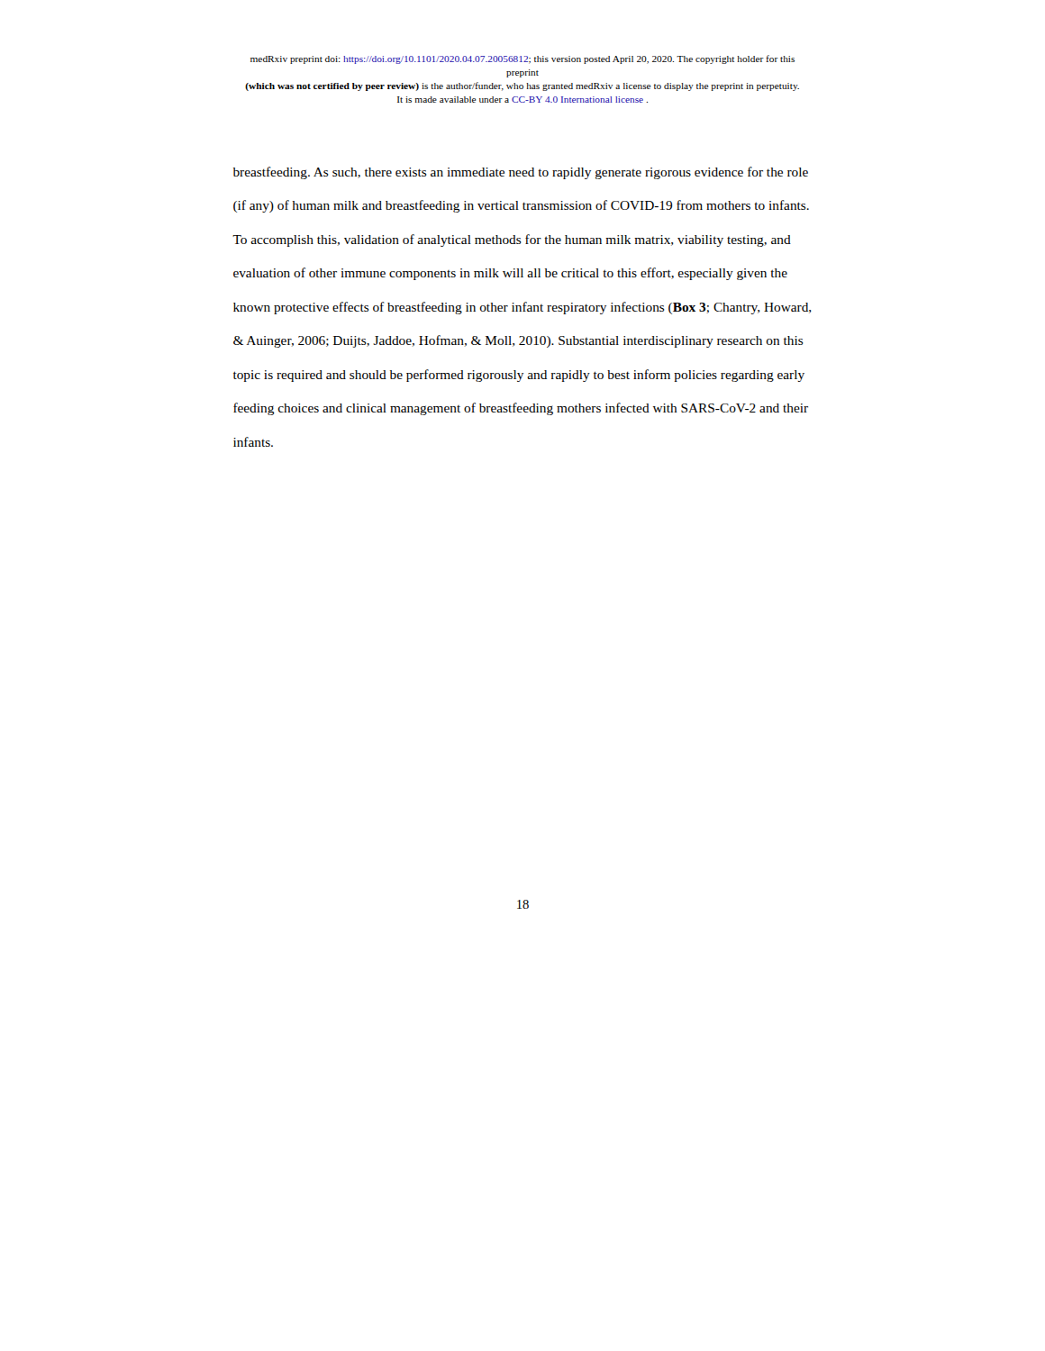medRxiv preprint doi: https://doi.org/10.1101/2020.04.07.20056812; this version posted April 20, 2020. The copyright holder for this preprint
(which was not certified by peer review) is the author/funder, who has granted medRxiv a license to display the preprint in perpetuity.
It is made available under a CC-BY 4.0 International license .
breastfeeding. As such, there exists an immediate need to rapidly generate rigorous evidence for the role (if any) of human milk and breastfeeding in vertical transmission of COVID-19 from mothers to infants. To accomplish this, validation of analytical methods for the human milk matrix, viability testing, and evaluation of other immune components in milk will all be critical to this effort, especially given the known protective effects of breastfeeding in other infant respiratory infections (Box 3; Chantry, Howard, & Auinger, 2006; Duijts, Jaddoe, Hofman, & Moll, 2010). Substantial interdisciplinary research on this topic is required and should be performed rigorously and rapidly to best inform policies regarding early feeding choices and clinical management of breastfeeding mothers infected with SARS-CoV-2 and their infants.
18